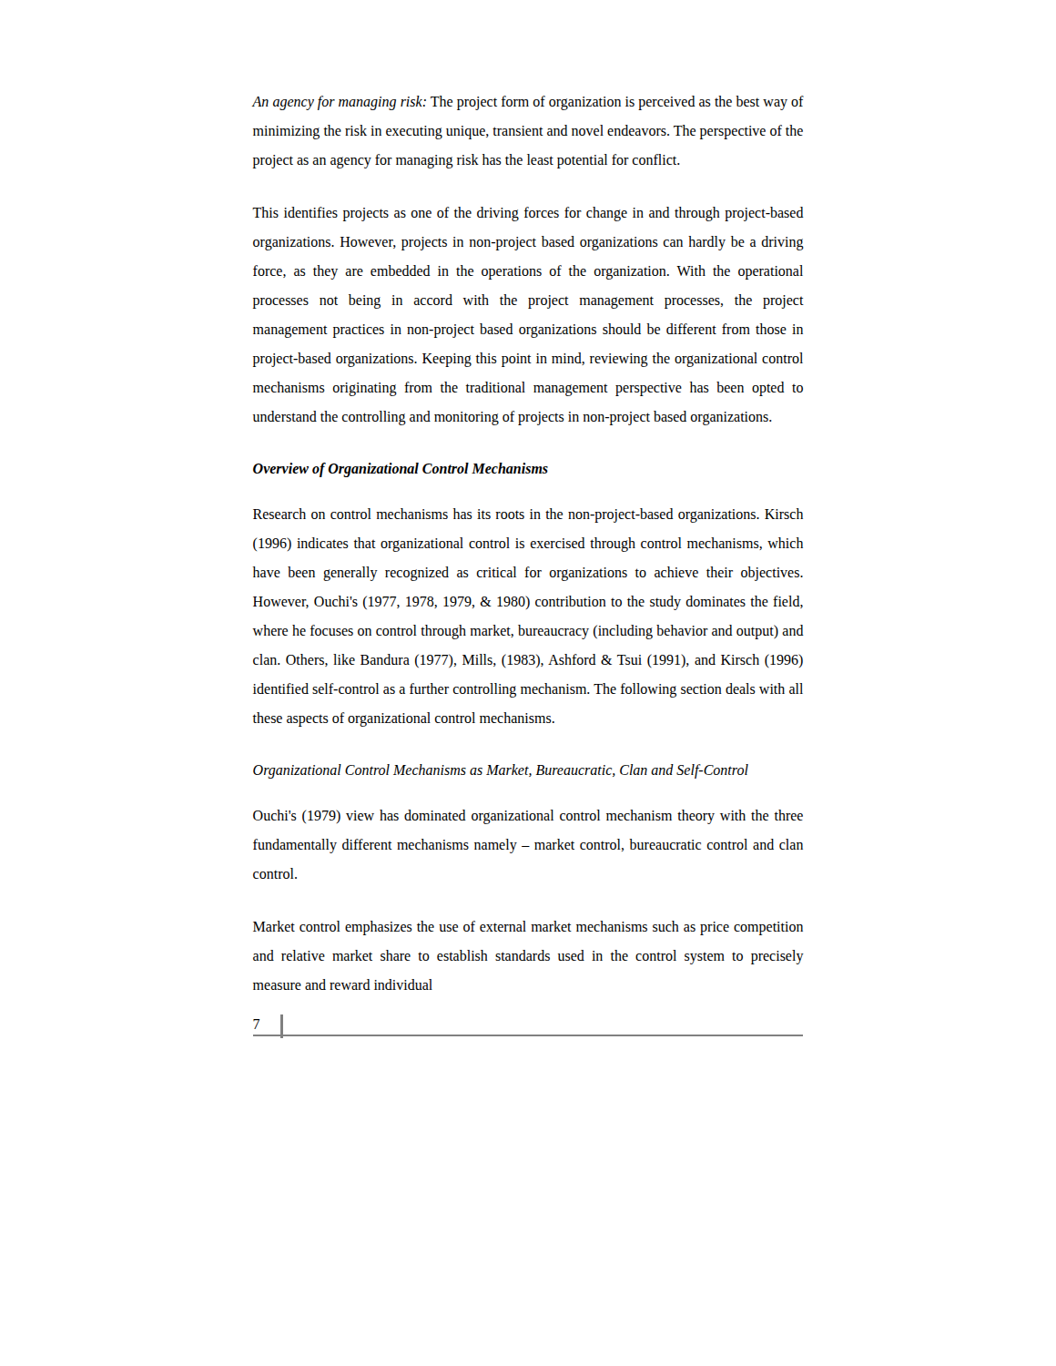An agency for managing risk: The project form of organization is perceived as the best way of minimizing the risk in executing unique, transient and novel endeavors. The perspective of the project as an agency for managing risk has the least potential for conflict.
This identifies projects as one of the driving forces for change in and through project-based organizations. However, projects in non-project based organizations can hardly be a driving force, as they are embedded in the operations of the organization. With the operational processes not being in accord with the project management processes, the project management practices in non-project based organizations should be different from those in project-based organizations. Keeping this point in mind, reviewing the organizational control mechanisms originating from the traditional management perspective has been opted to understand the controlling and monitoring of projects in non-project based organizations.
Overview of Organizational Control Mechanisms
Research on control mechanisms has its roots in the non-project-based organizations. Kirsch (1996) indicates that organizational control is exercised through control mechanisms, which have been generally recognized as critical for organizations to achieve their objectives. However, Ouchi's (1977, 1978, 1979, & 1980) contribution to the study dominates the field, where he focuses on control through market, bureaucracy (including behavior and output) and clan. Others, like Bandura (1977), Mills, (1983), Ashford & Tsui (1991), and Kirsch (1996) identified self-control as a further controlling mechanism. The following section deals with all these aspects of organizational control mechanisms.
Organizational Control Mechanisms as Market, Bureaucratic, Clan and Self-Control
Ouchi's (1979) view has dominated organizational control mechanism theory with the three fundamentally different mechanisms namely – market control, bureaucratic control and clan control.
Market control emphasizes the use of external market mechanisms such as price competition and relative market share to establish standards used in the control system to precisely measure and reward individual
7